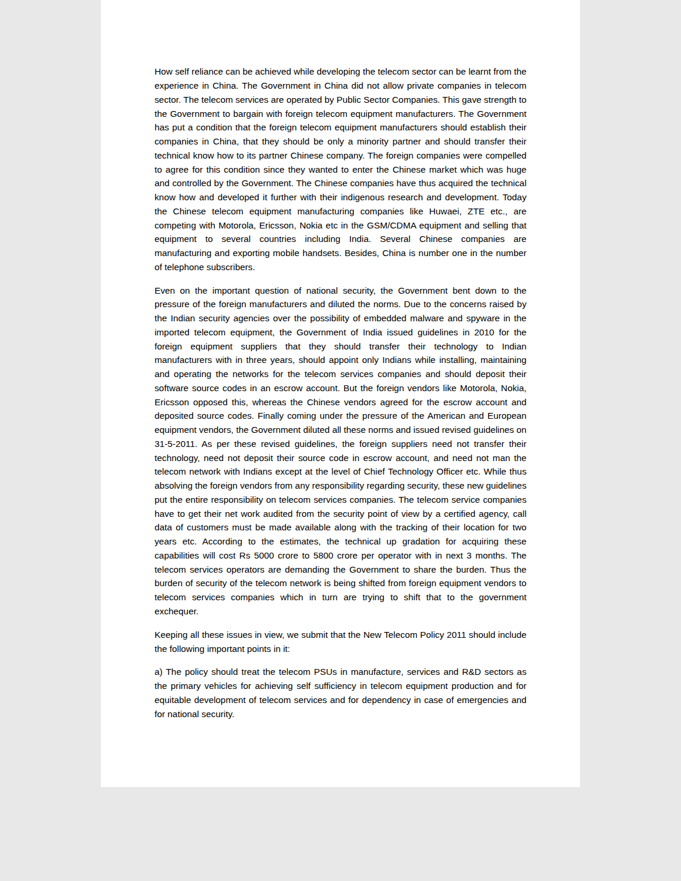How self reliance can be achieved while developing the telecom sector can be learnt from the experience in China. The Government in China did not allow private companies in telecom sector. The telecom services are operated by Public Sector Companies. This gave strength to the Government to bargain with foreign telecom equipment manufacturers. The Government has put a condition that the foreign telecom equipment manufacturers should establish their companies in China, that they should be only a minority partner and should transfer their technical know how to its partner Chinese company. The foreign companies were compelled to agree for this condition since they wanted to enter the Chinese market which was huge and controlled by the Government. The Chinese companies have thus acquired the technical know how and developed it further with their indigenous research and development. Today the Chinese telecom equipment manufacturing companies like Huwaei, ZTE etc., are competing with Motorola, Ericsson, Nokia etc in the GSM/CDMA equipment and selling that equipment to several countries including India. Several Chinese companies are manufacturing and exporting mobile handsets. Besides, China is number one in the number of telephone subscribers.
Even on the important question of national security, the Government bent down to the pressure of the foreign manufacturers and diluted the norms. Due to the concerns raised by the Indian security agencies over the possibility of embedded malware and spyware in the imported telecom equipment, the Government of India issued guidelines in 2010 for the foreign equipment suppliers that they should transfer their technology to Indian manufacturers with in three years, should appoint only Indians while installing, maintaining and operating the networks for the telecom services companies and should deposit their software source codes in an escrow account. But the foreign vendors like Motorola, Nokia, Ericsson opposed this, whereas the Chinese vendors agreed for the escrow account and deposited source codes. Finally coming under the pressure of the American and European equipment vendors, the Government diluted all these norms and issued revised guidelines on 31-5-2011. As per these revised guidelines, the foreign suppliers need not transfer their technology, need not deposit their source code in escrow account, and need not man the telecom network with Indians except at the level of Chief Technology Officer etc. While thus absolving the foreign vendors from any responsibility regarding security, these new guidelines put the entire responsibility on telecom services companies. The telecom service companies have to get their net work audited from the security point of view by a certified agency, call data of customers must be made available along with the tracking of their location for two years etc. According to the estimates, the technical up gradation for acquiring these capabilities will cost Rs 5000 crore to 5800 crore per operator with in next 3 months. The telecom services operators are demanding the Government to share the burden. Thus the burden of security of the telecom network is being shifted from foreign equipment vendors to telecom services companies which in turn are trying to shift that to the government exchequer.
Keeping all these issues in view, we submit that the New Telecom Policy 2011 should include the following important points in it:
a) The policy should treat the telecom PSUs in manufacture, services and R&D sectors as the primary vehicles for achieving self sufficiency in telecom equipment production and for equitable development of telecom services and for dependency in case of emergencies and for national security.